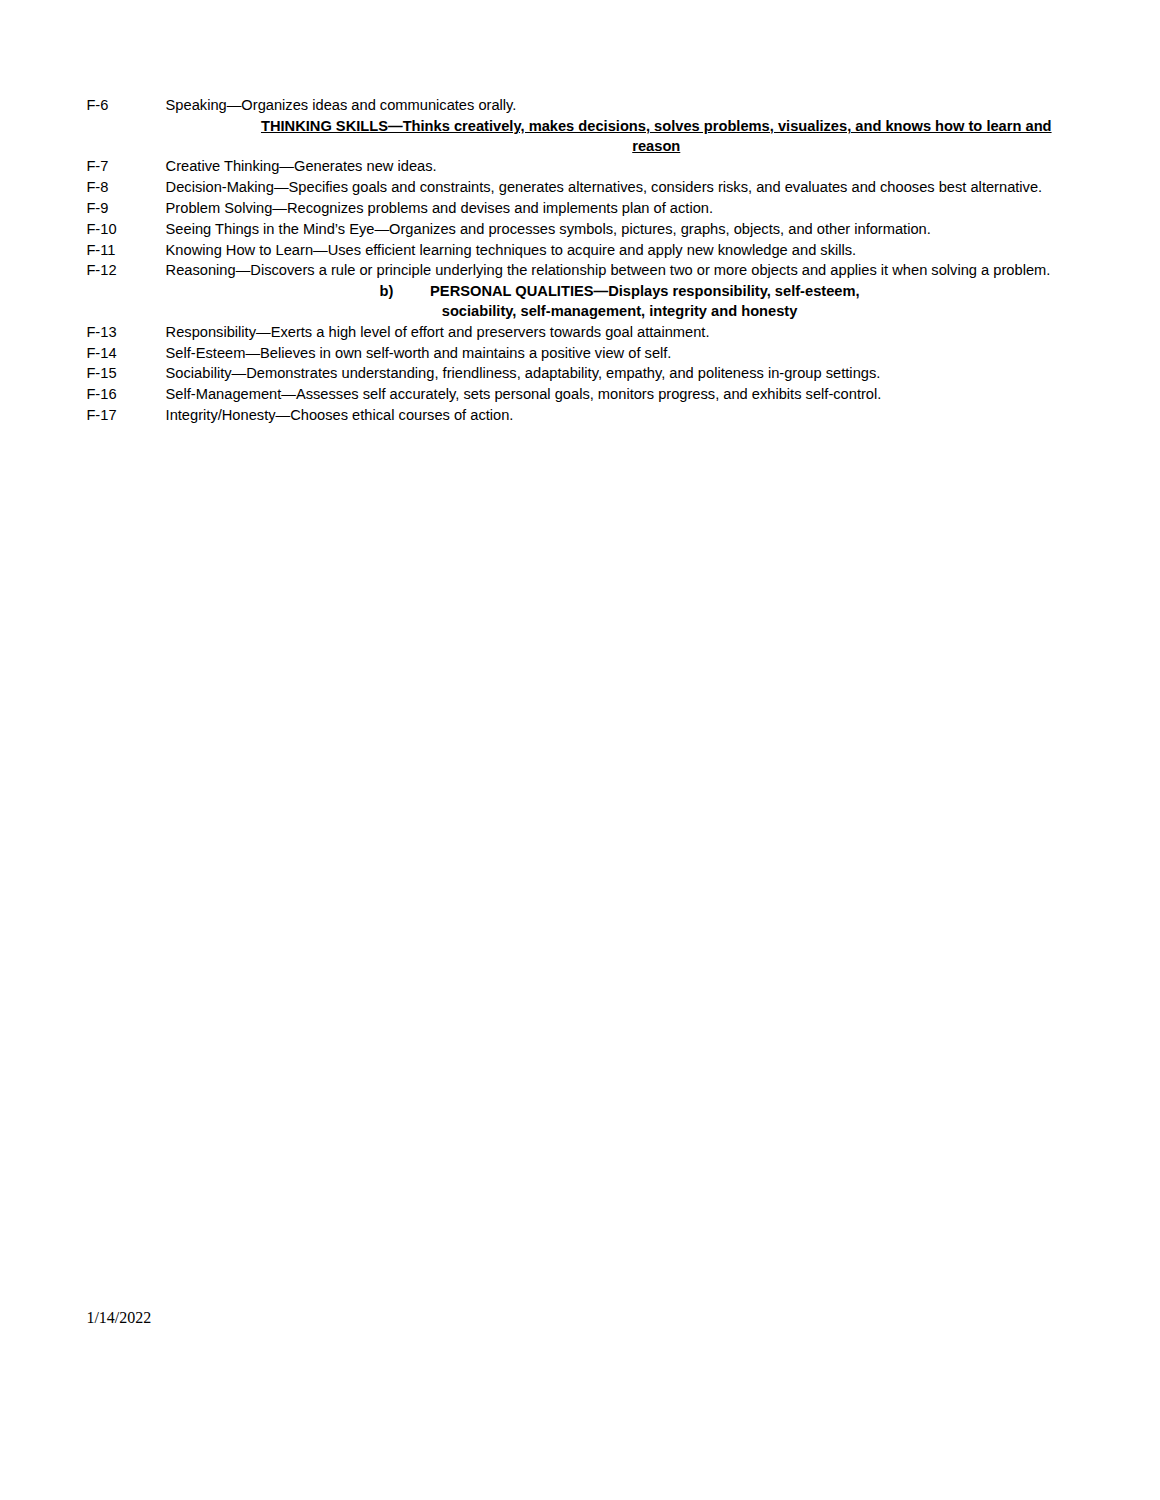| F-6 | | Speaking—Organizes ideas and communicates orally. |
| | | THINKING SKILLS—Thinks creatively, makes decisions, solves problems, visualizes, and knows how to learn and reason |
| F-7 | | Creative Thinking—Generates new ideas. |
| F-8 | | Decision-Making—Specifies goals and constraints, generates alternatives, considers risks, and evaluates and chooses best alternative. |
| F-9 | | Problem Solving—Recognizes problems and devises and implements plan of action. |
| F-10 | | Seeing Things in the Mind’s Eye—Organizes and processes symbols, pictures, graphs, objects, and other information. |
| F-11 | | Knowing How to Learn—Uses efficient learning techniques to acquire and apply new knowledge and skills. |
| F-12 | | Reasoning—Discovers a rule or principle underlying the relationship between two or more objects and applies it when solving a problem. |
| | | b) PERSONAL QUALITIES—Displays responsibility, self-esteem, sociability, self-management, integrity and honesty |
| F-13 | | Responsibility—Exerts a high level of effort and preservers towards goal attainment. |
| F-14 | | Self-Esteem—Believes in own self-worth and maintains a positive view of self. |
| F-15 | | Sociability—Demonstrates understanding, friendliness, adaptability, empathy, and politeness in-group settings. |
| F-16 | | Self-Management—Assesses self accurately, sets personal goals, monitors progress, and exhibits self-control. |
| F-17 | | Integrity/Honesty—Chooses ethical courses of action. |
1/14/2022